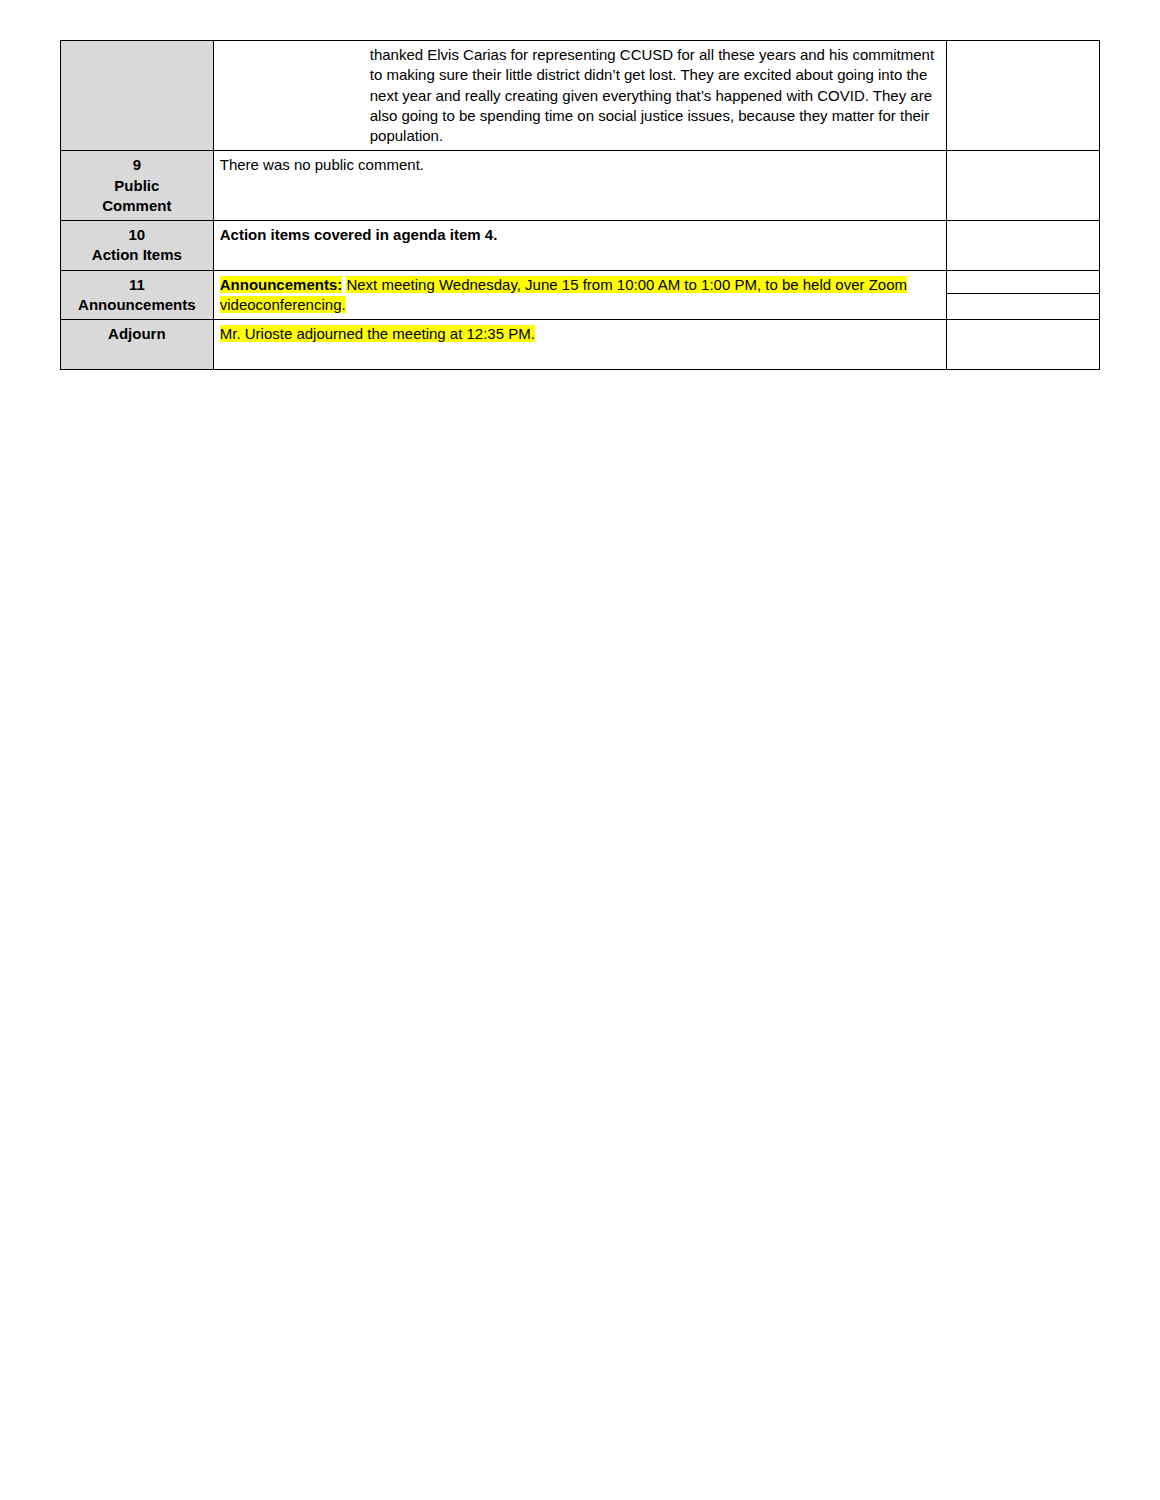| | thanked Elvis Carias for representing CCUSD for all these years and his commitment to making sure their little district didn’t get lost. They are excited about going into the next year and really creating given everything that’s happened with COVID. They are also going to be spending time on social justice issues, because they matter for their population. | |
| 9 Public Comment | There was no public comment. | |
| 10 Action Items | Action items covered in agenda item 4. | |
| 11 Announcements | Announcements: Next meeting Wednesday, June 15 from 10:00 AM to 1:00 PM, to be held over Zoom videoconferencing. | |
| Adjourn | Mr. Urioste adjourned the meeting at 12:35 PM. | |